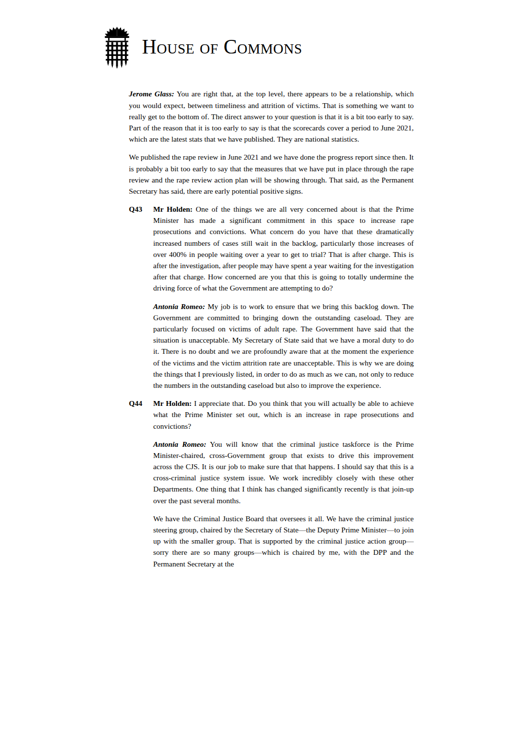House of Commons
Jerome Glass: You are right that, at the top level, there appears to be a relationship, which you would expect, between timeliness and attrition of victims. That is something we want to really get to the bottom of. The direct answer to your question is that it is a bit too early to say. Part of the reason that it is too early to say is that the scorecards cover a period to June 2021, which are the latest stats that we have published. They are national statistics.
We published the rape review in June 2021 and we have done the progress report since then. It is probably a bit too early to say that the measures that we have put in place through the rape review and the rape review action plan will be showing through. That said, as the Permanent Secretary has said, there are early potential positive signs.
Q43
Mr Holden: One of the things we are all very concerned about is that the Prime Minister has made a significant commitment in this space to increase rape prosecutions and convictions. What concern do you have that these dramatically increased numbers of cases still wait in the backlog, particularly those increases of over 400% in people waiting over a year to get to trial? That is after charge. This is after the investigation, after people may have spent a year waiting for the investigation after that charge. How concerned are you that this is going to totally undermine the driving force of what the Government are attempting to do?
Antonia Romeo: My job is to work to ensure that we bring this backlog down. The Government are committed to bringing down the outstanding caseload. They are particularly focused on victims of adult rape. The Government have said that the situation is unacceptable. My Secretary of State said that we have a moral duty to do it. There is no doubt and we are profoundly aware that at the moment the experience of the victims and the victim attrition rate are unacceptable. This is why we are doing the things that I previously listed, in order to do as much as we can, not only to reduce the numbers in the outstanding caseload but also to improve the experience.
Q44
Mr Holden: I appreciate that. Do you think that you will actually be able to achieve what the Prime Minister set out, which is an increase in rape prosecutions and convictions?
Antonia Romeo: You will know that the criminal justice taskforce is the Prime Minister-chaired, cross-Government group that exists to drive this improvement across the CJS. It is our job to make sure that that happens. I should say that this is a cross-criminal justice system issue. We work incredibly closely with these other Departments. One thing that I think has changed significantly recently is that join-up over the past several months.
We have the Criminal Justice Board that oversees it all. We have the criminal justice steering group, chaired by the Secretary of State—the Deputy Prime Minister—to join up with the smaller group. That is supported by the criminal justice action group—sorry there are so many groups—which is chaired by me, with the DPP and the Permanent Secretary at the